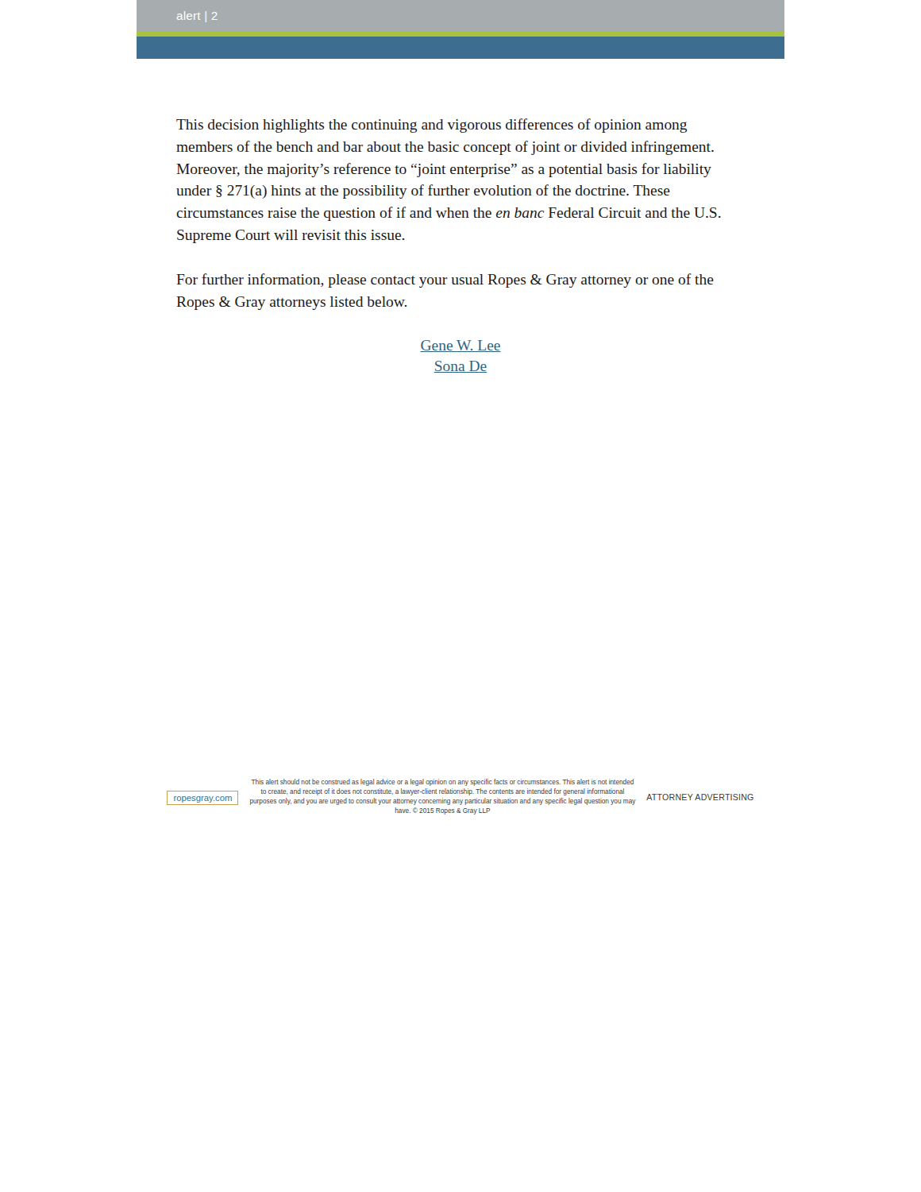alert | 2
This decision highlights the continuing and vigorous differences of opinion among members of the bench and bar about the basic concept of joint or divided infringement. Moreover, the majority’s reference to “joint enterprise” as a potential basis for liability under § 271(a) hints at the possibility of further evolution of the doctrine. These circumstances raise the question of if and when the en banc Federal Circuit and the U.S. Supreme Court will revisit this issue.
For further information, please contact your usual Ropes & Gray attorney or one of the Ropes & Gray attorneys listed below.
Gene W. Lee Sona De
ropesgray.com
This alert should not be construed as legal advice or a legal opinion on any specific facts or circumstances. This alert is not intended to create, and receipt of it does not constitute, a lawyer-client relationship. The contents are intended for general informational purposes only, and you are urged to consult your attorney concerning any particular situation and any specific legal question you may have. © 2015 Ropes & Gray LLP
ATTORNEY ADVERTISING